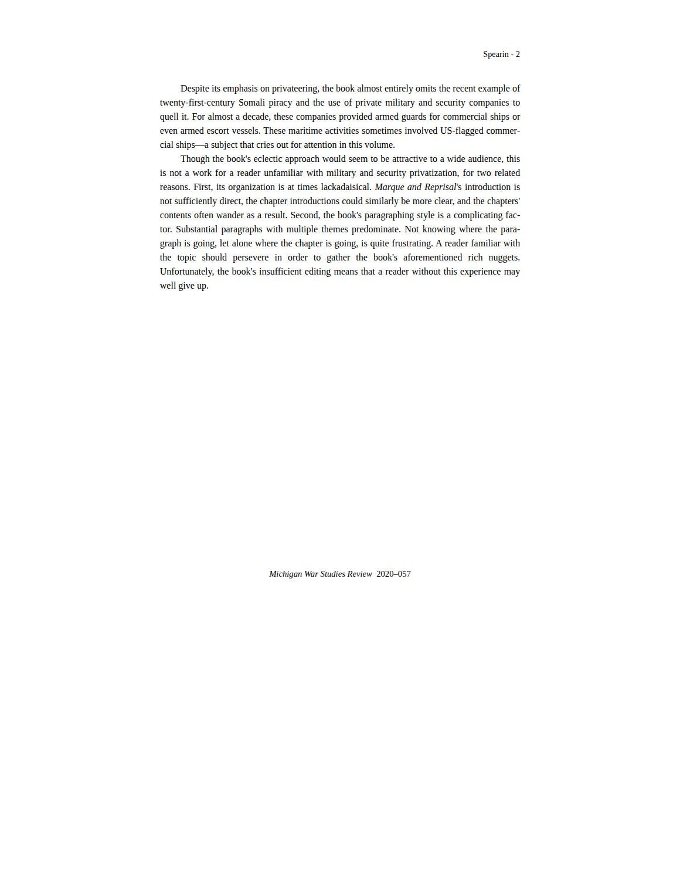Spearin - 2
Despite its emphasis on privateering, the book almost entirely omits the recent example of twenty-first-century Somali piracy and the use of private military and security companies to quell it. For almost a decade, these companies provided armed guards for commercial ships or even armed escort vessels. These maritime activities sometimes involved US-flagged commercial ships—a subject that cries out for attention in this volume.
Though the book's eclectic approach would seem to be attractive to a wide audience, this is not a work for a reader unfamiliar with military and security privatization, for two related reasons. First, its organization is at times lackadaisical. Marque and Reprisal's introduction is not sufficiently direct, the chapter introductions could similarly be more clear, and the chapters' contents often wander as a result. Second, the book's paragraphing style is a complicating factor. Substantial paragraphs with multiple themes predominate. Not knowing where the paragraph is going, let alone where the chapter is going, is quite frustrating. A reader familiar with the topic should persevere in order to gather the book's aforementioned rich nuggets. Unfortunately, the book's insufficient editing means that a reader without this experience may well give up.
Michigan War Studies Review 2020–057